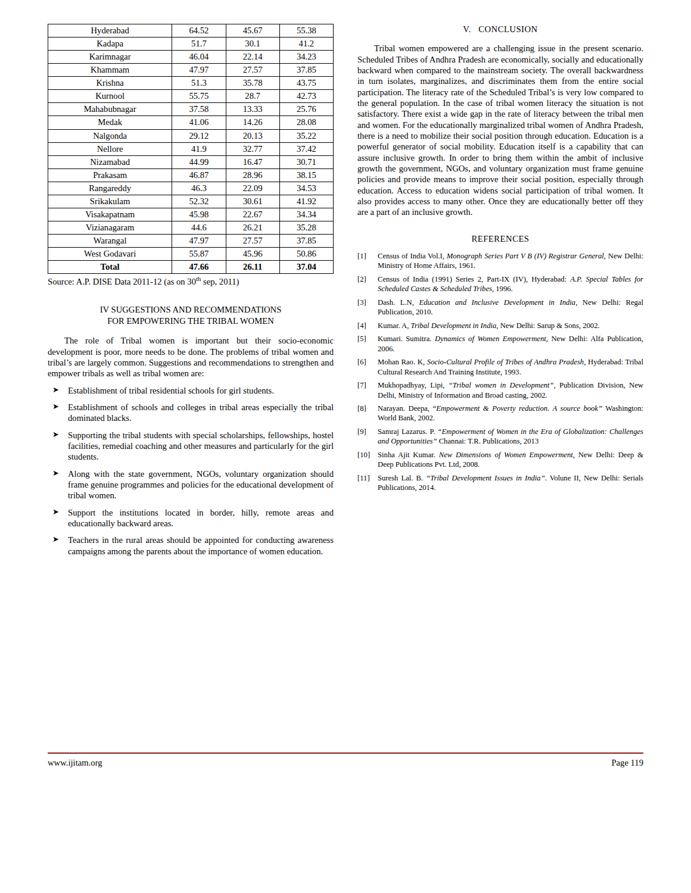| Hyderabad | 64.52 | 45.67 | 55.38 |
| Kadapa | 51.7 | 30.1 | 41.2 |
| Karimnagar | 46.04 | 22.14 | 34.23 |
| Khammam | 47.97 | 27.57 | 37.85 |
| Krishna | 51.3 | 35.78 | 43.75 |
| Kurnool | 55.75 | 28.7 | 42.73 |
| Mahabubnagar | 37.58 | 13.33 | 25.76 |
| Medak | 41.06 | 14.26 | 28.08 |
| Nalgonda | 29.12 | 20.13 | 35.22 |
| Nellore | 41.9 | 32.77 | 37.42 |
| Nizamabad | 44.99 | 16.47 | 30.71 |
| Prakasam | 46.87 | 28.96 | 38.15 |
| Rangareddy | 46.3 | 22.09 | 34.53 |
| Srikakulam | 52.32 | 30.61 | 41.92 |
| Visakapatnam | 45.98 | 22.67 | 34.34 |
| Vizianagaram | 44.6 | 26.21 | 35.28 |
| Warangal | 47.97 | 27.57 | 37.85 |
| West Godavari | 55.87 | 45.96 | 50.86 |
| Total | 47.66 | 26.11 | 37.04 |
Source: A.P. DISE Data 2011-12 (as on 30th sep, 2011)
IV SUGGESTIONS AND RECOMMENDATIONS
FOR EMPOWERING THE TRIBAL WOMEN
The role of Tribal women is important but their socio-economic development is poor, more needs to be done. The problems of tribal women and tribal’s are largely common. Suggestions and recommendations to strengthen and empower tribals as well as tribal women are:
Establishment of tribal residential schools for girl students.
Establishment of schools and colleges in tribal areas especially the tribal dominated blacks.
Supporting the tribal students with special scholarships, fellowships, hostel facilities, remedial coaching and other measures and particularly for the girl students.
Along with the state government, NGOs, voluntary organization should frame genuine programmes and policies for the educational development of tribal women.
Support the institutions located in border, hilly, remote areas and educationally backward areas.
Teachers in the rural areas should be appointed for conducting awareness campaigns among the parents about the importance of women education.
V. CONCLUSION
Tribal women empowered are a challenging issue in the present scenario. Scheduled Tribes of Andhra Pradesh are economically, socially and educationally backward when compared to the mainstream society. The overall backwardness in turn isolates, marginalizes, and discriminates them from the entire social participation. The literacy rate of the Scheduled Tribal’s is very low compared to the general population. In the case of tribal women literacy the situation is not satisfactory. There exist a wide gap in the rate of literacy between the tribal men and women. For the educationally marginalized tribal women of Andhra Pradesh, there is a need to mobilize their social position through education. Education is a powerful generator of social mobility. Education itself is a capability that can assure inclusive growth. In order to bring them within the ambit of inclusive growth the government, NGOs, and voluntary organization must frame genuine policies and provide means to improve their social position, especially through education. Access to education widens social participation of tribal women. It also provides access to many other. Once they are educationally better off they are a part of an inclusive growth.
REFERENCES
Census of India Vol.I, Monograph Series Part V B (IV) Registrar General, New Delhi: Ministry of Home Affairs, 1961.
Census of India (1991) Series 2, Part-IX (IV), Hyderabad: A.P. Special Tables for Scheduled Castes & Scheduled Tribes, 1996.
Dash. L.N, Education and Inclusive Development in India, New Delhi: Regal Publication, 2010.
Kumar. A, Tribal Development in India, New Delhi: Sarup & Sons, 2002.
Kumari. Sumitra. Dynamics of Women Empowerment, New Delhi: Alfa Publication, 2006.
Mohan Rao. K, Socio-Cultural Profile of Tribes of Andhra Pradesh, Hyderabad: Tribal Cultural Research And Training Institute, 1993.
Mukhopadhyay, Lipi, “Tribal women in Development”, Publication Division, New Delhi, Ministry of Information and Broad casting, 2002.
Narayan. Deepa, “Empowerment & Poverty reduction. A source book” Washington: World Bank, 2002.
Samraj Lazarus. P. “Empowerment of Women in the Era of Globalization: Challenges and Opportunities” Channai: T.R. Publications, 2013
Sinha Ajit Kumar. New Dimensions of Women Empowerment, New Delhi: Deep & Deep Publications Pvt. Ltd, 2008.
Suresh Lal. B. “Tribal Development Issues in India”. Volune II, New Delhi: Serials Publications, 2014.
www.ijitam.org
Page 119